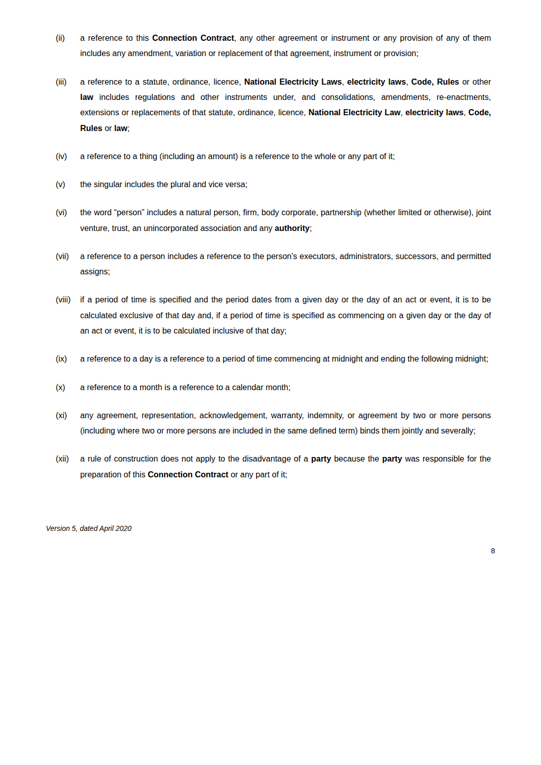(ii) a reference to this Connection Contract, any other agreement or instrument or any provision of any of them includes any amendment, variation or replacement of that agreement, instrument or provision;
(iii) a reference to a statute, ordinance, licence, National Electricity Laws, electricity laws, Code, Rules or other law includes regulations and other instruments under, and consolidations, amendments, re-enactments, extensions or replacements of that statute, ordinance, licence, National Electricity Law, electricity laws, Code, Rules or law;
(iv) a reference to a thing (including an amount) is a reference to the whole or any part of it;
(v) the singular includes the plural and vice versa;
(vi) the word “person” includes a natural person, firm, body corporate, partnership (whether limited or otherwise), joint venture, trust, an unincorporated association and any authority;
(vii) a reference to a person includes a reference to the person's executors, administrators, successors, and permitted assigns;
(viii) if a period of time is specified and the period dates from a given day or the day of an act or event, it is to be calculated exclusive of that day and, if a period of time is specified as commencing on a given day or the day of an act or event, it is to be calculated inclusive of that day;
(ix) a reference to a day is a reference to a period of time commencing at midnight and ending the following midnight;
(x) a reference to a month is a reference to a calendar month;
(xi) any agreement, representation, acknowledgement, warranty, indemnity, or agreement by two or more persons (including where two or more persons are included in the same defined term) binds them jointly and severally;
(xii) a rule of construction does not apply to the disadvantage of a party because the party was responsible for the preparation of this Connection Contract or any part of it;
Version 5, dated April 2020
8